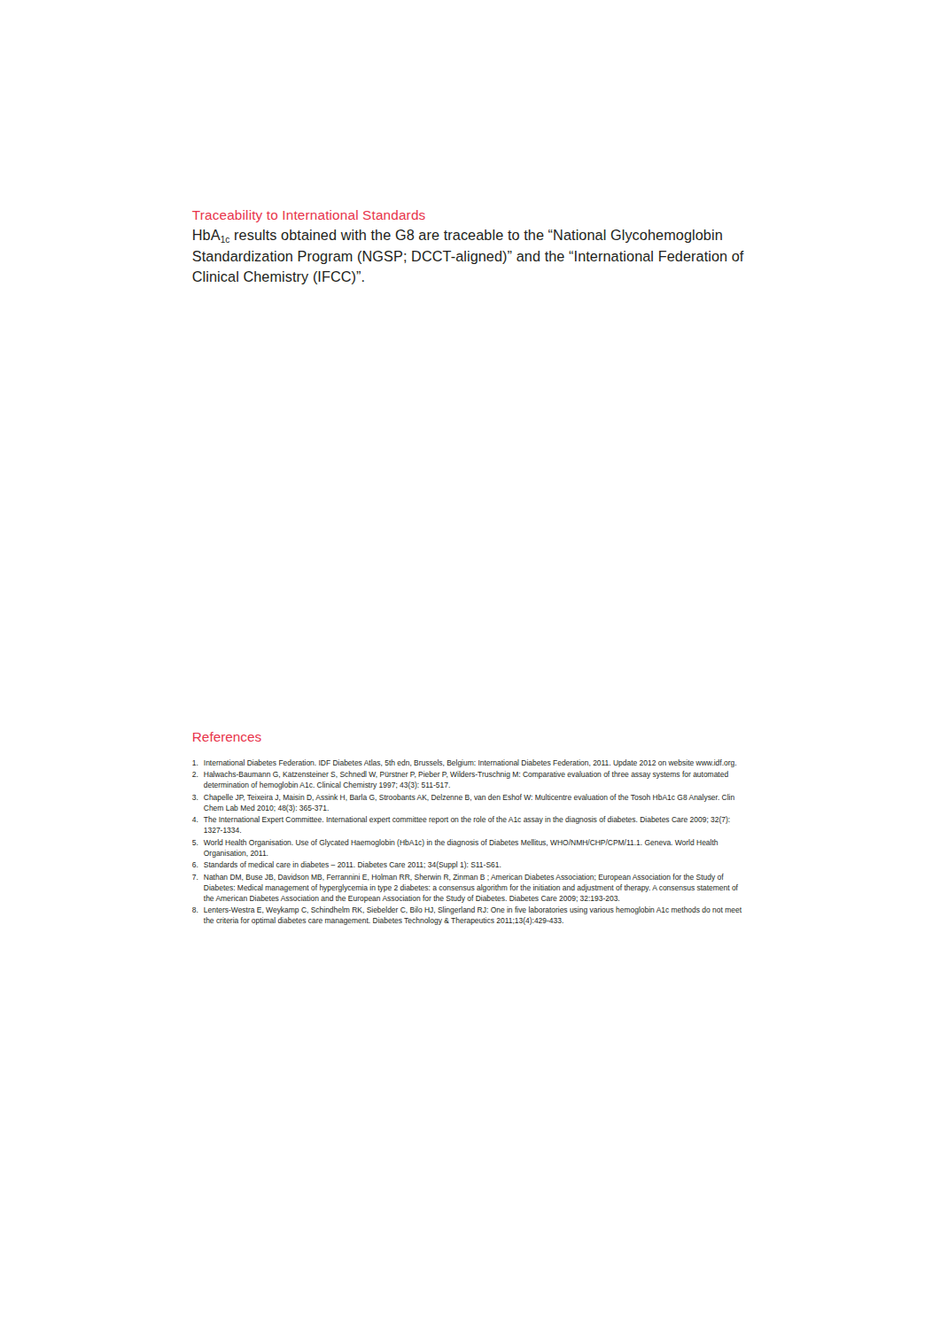Traceability to International Standards
HbA1c results obtained with the G8 are traceable to the “National Glycohemoglobin Standardization Program (NGSP; DCCT-aligned)” and the “International Federation of Clinical Chemistry (IFCC)”.
References
International Diabetes Federation. IDF Diabetes Atlas, 5th edn, Brussels, Belgium: International Diabetes Federation, 2011. Update 2012 on website www.idf.org.
Halwachs-Baumann G, Katzensteiner S, Schnedl W, Pürstner P, Pieber P, Wilders-Truschnig M: Comparative evaluation of three assay systems for automated determination of hemoglobin A1c. Clinical Chemistry 1997; 43(3): 511-517.
Chapelle JP, Teixeira J, Maisin D, Assink H, Barla G, Stroobants AK, Delzenne B, van den Eshof W: Multicentre evaluation of the Tosoh HbA1c G8 Analyser. Clin Chem Lab Med 2010; 48(3): 365-371.
The International Expert Committee. International expert committee report on the role of the A1c assay in the diagnosis of diabetes. Diabetes Care 2009; 32(7): 1327-1334.
World Health Organisation. Use of Glycated Haemoglobin (HbA1c) in the diagnosis of Diabetes Mellitus, WHO/NMH/CHP/CPM/11.1. Geneva. World Health Organisation, 2011.
Standards of medical care in diabetes – 2011. Diabetes Care 2011; 34(Suppl 1): S11-S61.
Nathan DM, Buse JB, Davidson MB, Ferrannini E, Holman RR, Sherwin R, Zinman B ; American Diabetes Association; European Association for the Study of Diabetes: Medical management of hyperglycemia in type 2 diabetes: a consensus algorithm for the initiation and adjustment of therapy. A consensus statement of the American Diabetes Association and the European Association for the Study of Diabetes. Diabetes Care 2009; 32:193-203.
Lenters-Westra E, Weykamp C, Schindhelm RK, Siebelder C, Bilo HJ, Slingerland RJ: One in five laboratories using various hemoglobin A1c methods do not meet the criteria for optimal diabetes care management. Diabetes Technology & Therapeutics 2011;13(4):429-433.